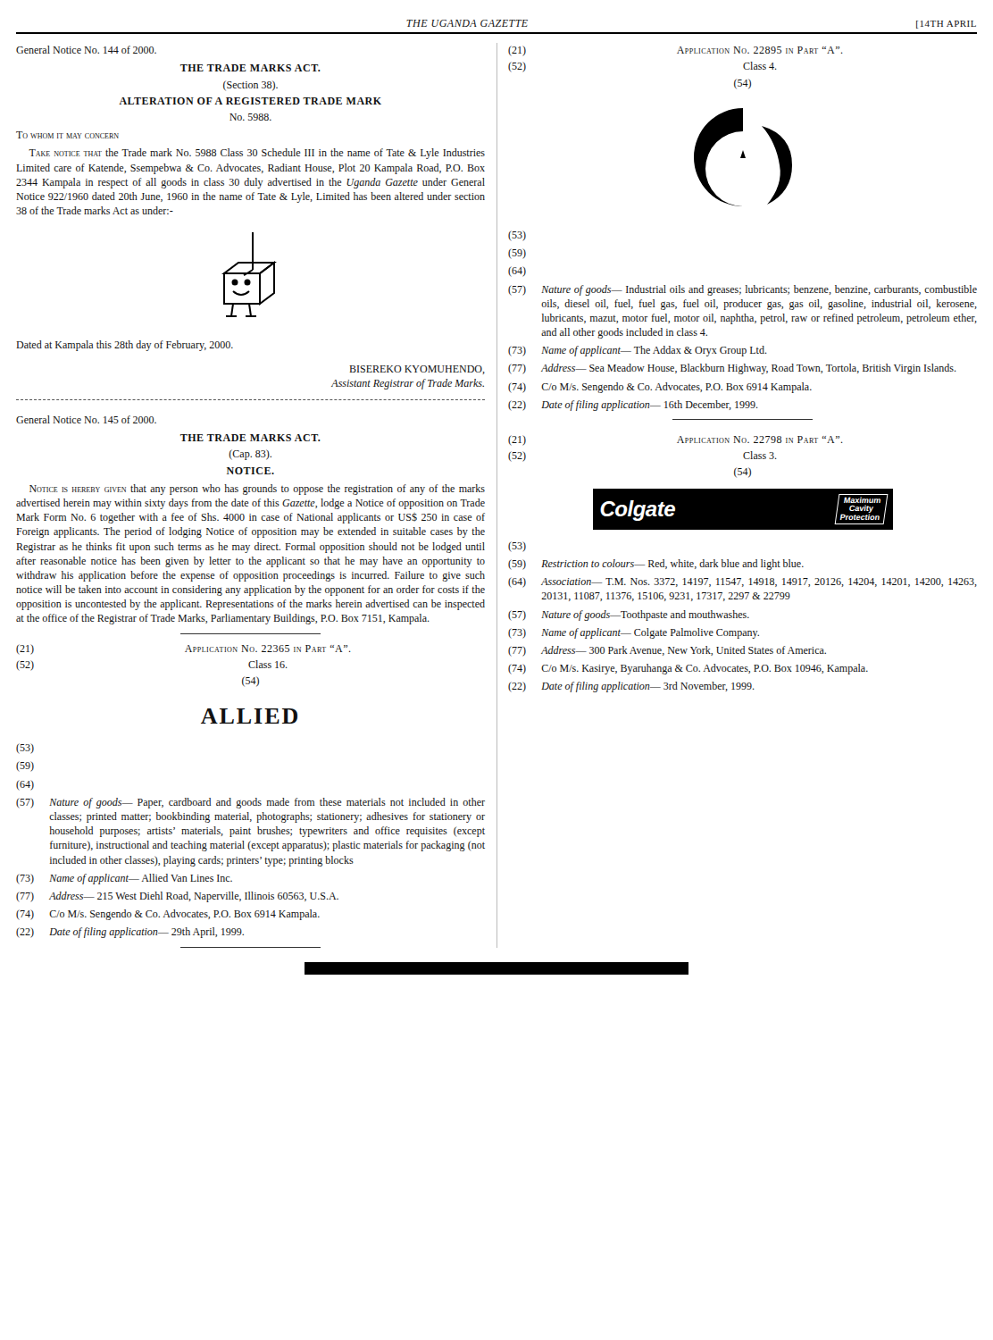THE UGANDA GAZETTE
[14TH APRIL
General Notice No. 144 of 2000.
THE TRADE MARKS ACT.
(Section 38).
ALTERATION OF A REGISTERED TRADE MARK
No. 5988.
To whom it may concern
Take notice that the Trade mark No. 5988 Class 30 Schedule III in the name of Tate & Lyle Industries Limited care of Katende, Ssempebwa & Co. Advocates, Radiant House, Plot 20 Kampala Road, P.O. Box 2344 Kampala in respect of all goods in class 30 duly advertised in the Uganda Gazette under General Notice 922/1960 dated 20th June, 1960 in the name of Tate & Lyle, Limited has been altered under section 38 of the Trade marks Act as under:-
Dated at Kampala this 28th day of February, 2000.
BISEREKO KYOMUHENDO,
Assistant Registrar of Trade Marks.
General Notice No. 145 of 2000.
THE TRADE MARKS ACT.
(Cap. 83).
NOTICE.
Notice is hereby given that any person who has grounds to oppose the registration of any of the marks advertised herein may within sixty days from the date of this Gazette, lodge a Notice of opposition on Trade Mark Form No. 6 together with a fee of Shs. 4000 in case of National applicants or US$ 250 in case of Foreign applicants. The period of lodging Notice of opposition may be extended in suitable cases by the Registrar as he thinks fit upon such terms as he may direct. Formal opposition should not be lodged until after reasonable notice has been given by letter to the applicant so that he may have an opportunity to withdraw his application before the expense of opposition proceedings is incurred. Failure to give such notice will be taken into account in considering any application by the opponent for an order for costs if the opposition is uncontested by the applicant. Representations of the marks herein advertised can be inspected at the office of the Registrar of Trade Marks, Parliamentary Buildings, P.O. Box 7151, Kampala.
(21)
Application No. 22365 in Part “A”.
(52)
Class 16.
(54)
ALLIED
(53)
(59)
(64)
(57)
Nature of goods— Paper, cardboard and goods made from these materials not included in other classes; printed matter; bookbinding material, photographs; stationery; adhesives for stationery or household purposes; artists’ materials, paint brushes; typewriters and office requisites (except furniture), instructional and teaching material (except apparatus); plastic materials for packaging (not included in other classes), playing cards; printers’ type; printing blocks
(73)
Name of applicant— Allied Van Lines Inc.
(77)
Address— 215 West Diehl Road, Naperville, Illinois 60563, U.S.A.
(74)
C/o M/s. Sengendo & Co. Advocates, P.O. Box 6914 Kampala.
(22)
Date of filing application— 29th April, 1999.
(21)
Application No. 22895 in Part “A”.
(52)
Class 4.
(54)
(53)
(59)
(64)
(57)
Nature of goods— Industrial oils and greases; lubricants; benzene, benzine, carburants, combustible oils, diesel oil, fuel, fuel gas, fuel oil, producer gas, gas oil, gasoline, industrial oil, kerosene, lubricants, mazut, motor fuel, motor oil, naphtha, petrol, raw or refined petroleum, petroleum ether, and all other goods included in class 4.
(73)
Name of applicant— The Addax & Oryx Group Ltd.
(77)
Address— Sea Meadow House, Blackburn Highway, Road Town, Tortola, British Virgin Islands.
(74)
C/o M/s. Sengendo & Co. Advocates, P.O. Box 6914 Kampala.
(22)
Date of filing application— 16th December, 1999.
(21)
Application No. 22798 in Part “A”.
(52)
Class 3.
(54)
Colgate
Maximum Cavity Protection
(53)
(59)
Restriction to colours— Red, white, dark blue and light blue.
(64)
Association— T.M. Nos. 3372, 14197, 11547, 14918, 14917, 20126, 14204, 14201, 14200, 14263, 20131, 11087, 11376, 15106, 9231, 17317, 2297 & 22799
(57)
Nature of goods—Toothpaste and mouthwashes.
(73)
Name of applicant— Colgate Palmolive Company.
(77)
Address— 300 Park Avenue, New York, United States of America.
(74)
C/o M/s. Kasirye, Byaruhanga & Co. Advocates, P.O. Box 10946, Kampala.
(22)
Date of filing application— 3rd November, 1999.